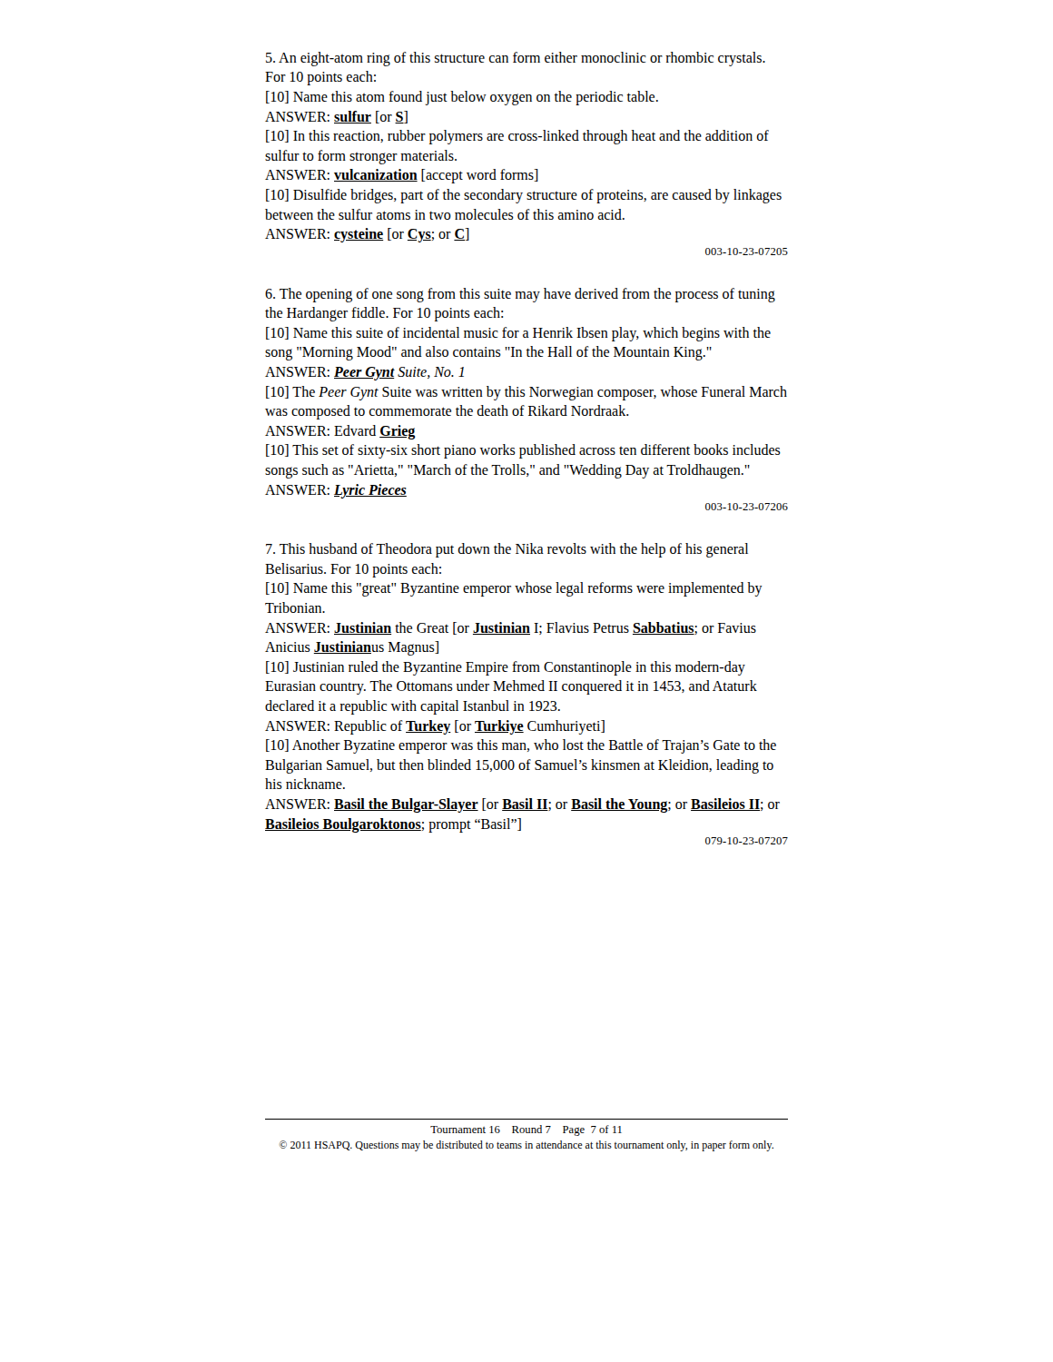5. An eight-atom ring of this structure can form either monoclinic or rhombic crystals. For 10 points each:
[10] Name this atom found just below oxygen on the periodic table.
ANSWER: sulfur [or S]
[10] In this reaction, rubber polymers are cross-linked through heat and the addition of sulfur to form stronger materials.
ANSWER: vulcanization [accept word forms]
[10] Disulfide bridges, part of the secondary structure of proteins, are caused by linkages between the sulfur atoms in two molecules of this amino acid.
ANSWER: cysteine [or Cys; or C]
003-10-23-07205
6. The opening of one song from this suite may have derived from the process of tuning the Hardanger fiddle. For 10 points each:
[10] Name this suite of incidental music for a Henrik Ibsen play, which begins with the song "Morning Mood" and also contains "In the Hall of the Mountain King."
ANSWER: Peer Gynt Suite, No. 1
[10] The Peer Gynt Suite was written by this Norwegian composer, whose Funeral March was composed to commemorate the death of Rikard Nordraak.
ANSWER: Edvard Grieg
[10] This set of sixty-six short piano works published across ten different books includes songs such as "Arietta," "March of the Trolls," and "Wedding Day at Troldhaugen."
ANSWER: Lyric Pieces
003-10-23-07206
7. This husband of Theodora put down the Nika revolts with the help of his general Belisarius. For 10 points each:
[10] Name this "great" Byzantine emperor whose legal reforms were implemented by Tribonian.
ANSWER: Justinian the Great [or Justinian I; Flavius Petrus Sabbatius; or Favius Anicius Justinianus Magnus]
[10] Justinian ruled the Byzantine Empire from Constantinople in this modern-day Eurasian country. The Ottomans under Mehmed II conquered it in 1453, and Ataturk declared it a republic with capital Istanbul in 1923.
ANSWER: Republic of Turkey [or Turkiye Cumhuriyeti]
[10] Another Byzatine emperor was this man, who lost the Battle of Trajan’s Gate to the Bulgarian Samuel, but then blinded 15,000 of Samuel’s kinsmen at Kleidion, leading to his nickname.
ANSWER: Basil the Bulgar-Slayer [or Basil II; or Basil the Young; or Basileios II; or Basileios Boulgaroktonos; prompt “Basil”]
079-10-23-07207
Tournament 16 Round 7 Page 7 of 11
© 2011 HSAPQ. Questions may be distributed to teams in attendance at this tournament only, in paper form only.